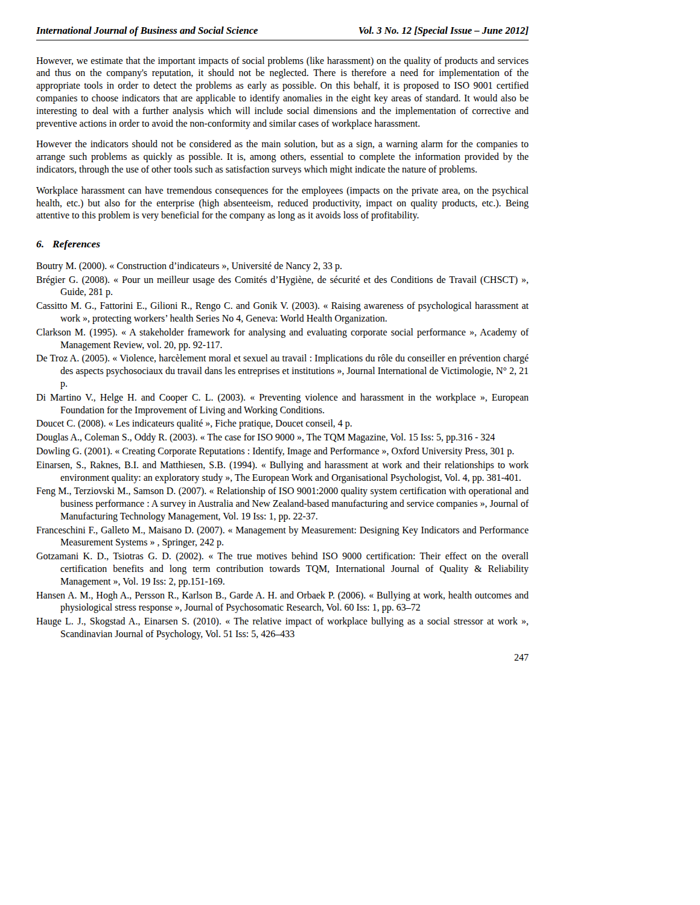International Journal of Business and Social Science
Vol. 3 No. 12 [Special Issue – June 2012]
However, we estimate that the important impacts of social problems (like harassment) on the quality of products and services and thus on the company's reputation, it should not be neglected. There is therefore a need for implementation of the appropriate tools in order to detect the problems as early as possible. On this behalf, it is proposed to ISO 9001 certified companies to choose indicators that are applicable to identify anomalies in the eight key areas of standard. It would also be interesting to deal with a further analysis which will include social dimensions and the implementation of corrective and preventive actions in order to avoid the non-conformity and similar cases of workplace harassment.
However the indicators should not be considered as the main solution, but as a sign, a warning alarm for the companies to arrange such problems as quickly as possible. It is, among others, essential to complete the information provided by the indicators, through the use of other tools such as satisfaction surveys which might indicate the nature of problems.
Workplace harassment can have tremendous consequences for the employees (impacts on the private area, on the psychical health, etc.) but also for the enterprise (high absenteeism, reduced productivity, impact on quality products, etc.). Being attentive to this problem is very beneficial for the company as long as it avoids loss of profitability.
6. References
Boutry M. (2000). « Construction d’indicateurs », Université de Nancy 2, 33 p.
Brégier G. (2008). « Pour un meilleur usage des Comités d’Hygiène, de sécurité et des Conditions de Travail (CHSCT) », Guide, 281 p.
Cassitto M. G., Fattorini E., Gilioni R., Rengo C. and Gonik V. (2003). « Raising awareness of psychological harassment at work », protecting workers’ health Series No 4, Geneva: World Health Organization.
Clarkson M. (1995). « A stakeholder framework for analysing and evaluating corporate social performance », Academy of Management Review, vol. 20, pp. 92-117.
De Troz A. (2005). « Violence, harcèlement moral et sexuel au travail : Implications du rôle du conseiller en prévention chargé des aspects psychosociaux du travail dans les entreprises et institutions », Journal International de Victimologie, N° 2, 21 p.
Di Martino V., Helge H. and Cooper C. L. (2003). « Preventing violence and harassment in the workplace », European Foundation for the Improvement of Living and Working Conditions.
Doucet C. (2008). « Les indicateurs qualité », Fiche pratique, Doucet conseil, 4 p.
Douglas A., Coleman S., Oddy R. (2003). « The case for ISO 9000 », The TQM Magazine, Vol. 15 Iss: 5, pp.316 - 324
Dowling G. (2001). « Creating Corporate Reputations : Identify, Image and Performance », Oxford University Press, 301 p.
Einarsen, S., Raknes, B.I. and Matthiesen, S.B. (1994). « Bullying and harassment at work and their relationships to work environment quality: an exploratory study », The European Work and Organisational Psychologist, Vol. 4, pp. 381-401.
Feng M., Terziovski M., Samson D. (2007). « Relationship of ISO 9001:2000 quality system certification with operational and business performance : A survey in Australia and New Zealand-based manufacturing and service companies », Journal of Manufacturing Technology Management, Vol. 19 Iss: 1, pp. 22-37.
Franceschini F., Galleto M., Maisano D. (2007). « Management by Measurement: Designing Key Indicators and Performance Measurement Systems » , Springer, 242 p.
Gotzamani K. D., Tsiotras G. D. (2002). « The true motives behind ISO 9000 certification: Their effect on the overall certification benefits and long term contribution towards TQM, International Journal of Quality & Reliability Management », Vol. 19 Iss: 2, pp.151-169.
Hansen A. M., Hogh A., Persson R., Karlson B., Garde A. H. and Orbaek P. (2006). « Bullying at work, health outcomes and physiological stress response », Journal of Psychosomatic Research, Vol. 60 Iss: 1, pp. 63–72
Hauge L. J., Skogstad A., Einarsen S. (2010). « The relative impact of workplace bullying as a social stressor at work », Scandinavian Journal of Psychology, Vol. 51 Iss: 5, 426–433
247